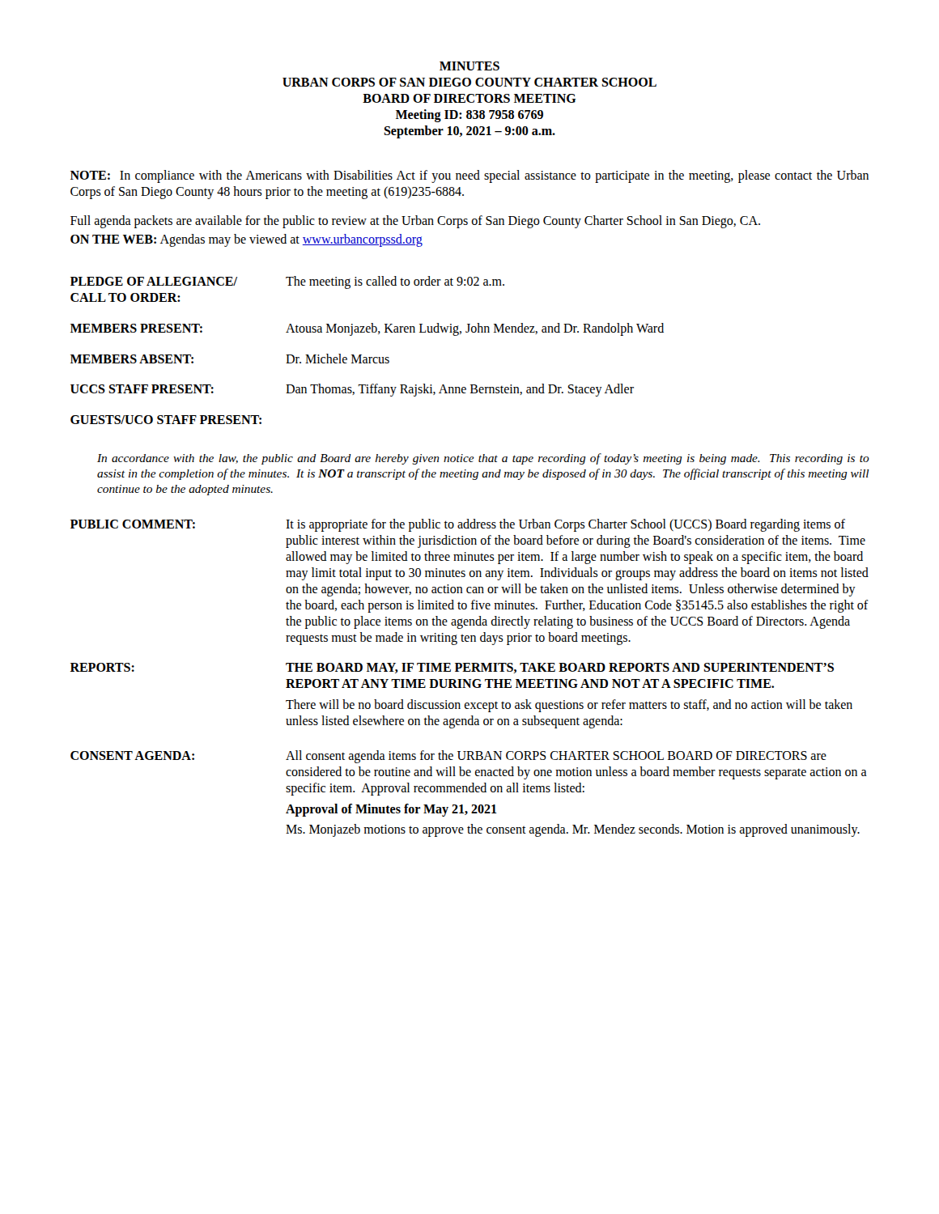MINUTES
URBAN CORPS OF SAN DIEGO COUNTY CHARTER SCHOOL
BOARD OF DIRECTORS MEETING
Meeting ID: 838 7958 6769
September 10, 2021 – 9:00 a.m.
NOTE: In compliance with the Americans with Disabilities Act if you need special assistance to participate in the meeting, please contact the Urban Corps of San Diego County 48 hours prior to the meeting at (619)235-6884.
Full agenda packets are available for the public to review at the Urban Corps of San Diego County Charter School in San Diego, CA.
ON THE WEB: Agendas may be viewed at www.urbancorpssd.org
| PLEDGE OF ALLEGIANCE/ CALL TO ORDER: | The meeting is called to order at 9:02 a.m. |
| MEMBERS PRESENT: | Atousa Monjazeb, Karen Ludwig, John Mendez, and Dr. Randolph Ward |
| MEMBERS ABSENT: | Dr. Michele Marcus |
| UCCS STAFF PRESENT: | Dan Thomas, Tiffany Rajski, Anne Bernstein, and Dr. Stacey Adler |
| GUESTS/UCO STAFF PRESENT: |
In accordance with the law, the public and Board are hereby given notice that a tape recording of today’s meeting is being made. This recording is to assist in the completion of the minutes. It is NOT a transcript of the meeting and may be disposed of in 30 days. The official transcript of this meeting will continue to be the adopted minutes.
| PUBLIC COMMENT: | It is appropriate for the public to address the Urban Corps Charter School (UCCS) Board regarding items of public interest within the jurisdiction of the board before or during the Board's consideration of the items. Time allowed may be limited to three minutes per item. If a large number wish to speak on a specific item, the board may limit total input to 30 minutes on any item. Individuals or groups may address the board on items not listed on the agenda; however, no action can or will be taken on the unlisted items. Unless otherwise determined by the board, each person is limited to five minutes. Further, Education Code §35145.5 also establishes the right of the public to place items on the agenda directly relating to business of the UCCS Board of Directors. Agenda requests must be made in writing ten days prior to board meetings. |
| REPORTS: | THE BOARD MAY, IF TIME PERMITS, TAKE BOARD REPORTS AND SUPERINTENDENT’S REPORT AT ANY TIME DURING THE MEETING AND NOT AT A SPECIFIC TIME. There will be no board discussion except to ask questions or refer matters to staff, and no action will be taken unless listed elsewhere on the agenda or on a subsequent agenda: |
| CONSENT AGENDA: | All consent agenda items for the URBAN CORPS CHARTER SCHOOL BOARD OF DIRECTORS are considered to be routine and will be enacted by one motion unless a board member requests separate action on a specific item. Approval recommended on all items listed: Approval of Minutes for May 21, 2021 Ms. Monjazeb motions to approve the consent agenda. Mr. Mendez seconds. Motion is approved unanimously. |